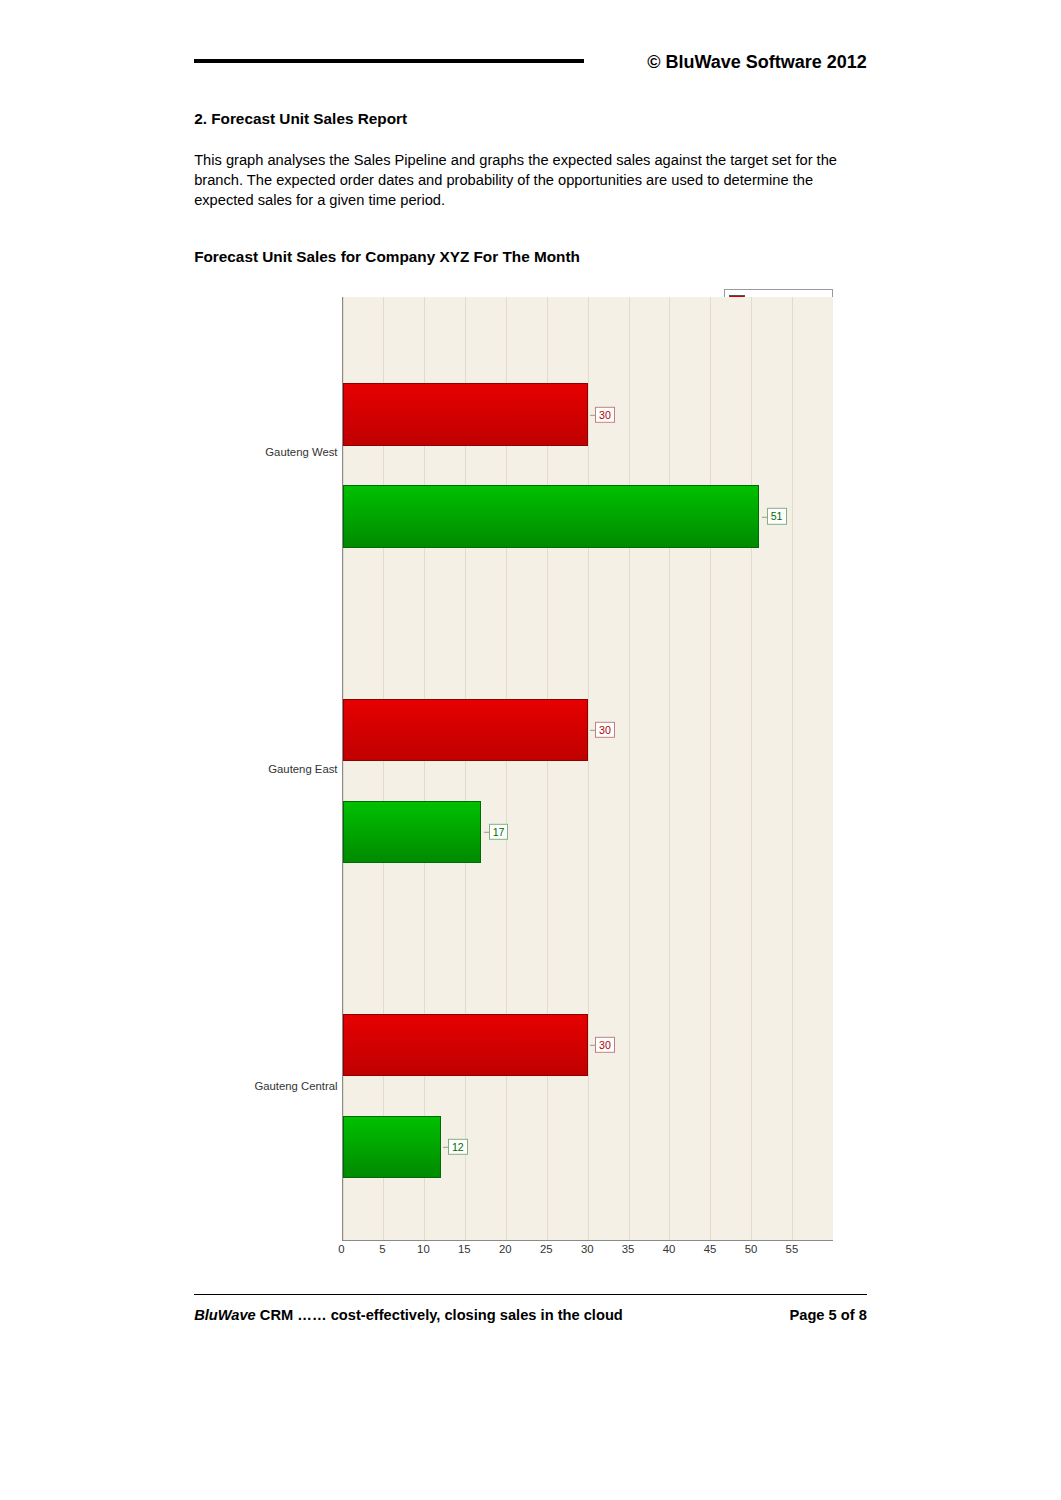© BluWave Software 2012
2. Forecast Unit Sales Report
This graph analyses the Sales Pipeline and graphs the expected sales against the target set for the branch. The expected order dates and probability of the opportunities are used to determine the expected sales for a given time period.
Forecast Unit Sales for Company XYZ For The Month
Target Units
Expected Units
Gauteng West
Gauteng East
Gauteng Central
30
51
30
17
30
12
0 5 10 15 20 25 30 35 40 45 50 55
BluWave CRM …… cost-effectively, closing sales in the cloud
Page 5 of 8